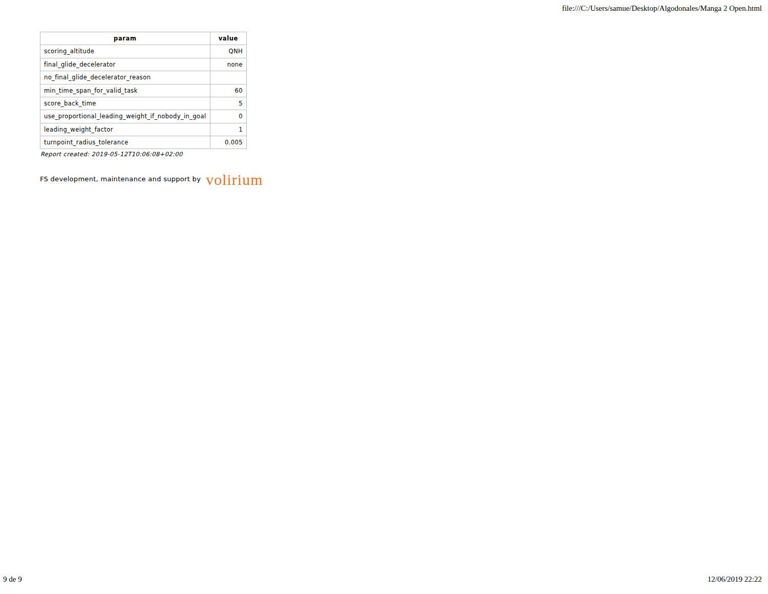file:///C:/Users/samue/Desktop/Algodonales/Manga 2 Open.html
| param | value |
| --- | --- |
| scoring_altitude | QNH |
| final_glide_decelerator | none |
| no_final_glide_decelerator_reason | |
| min_time_span_for_valid_task | 60 |
| score_back_time | 5 |
| use_proportional_leading_weight_if_nobody_in_goal | 0 |
| leading_weight_factor | 1 |
| turnpoint_radius_tolerance | 0.005 |
Report created: 2019-05-12T10:06:08+02:00
FS development, maintenance and support by volirium
9 de 9
12/06/2019 22:22